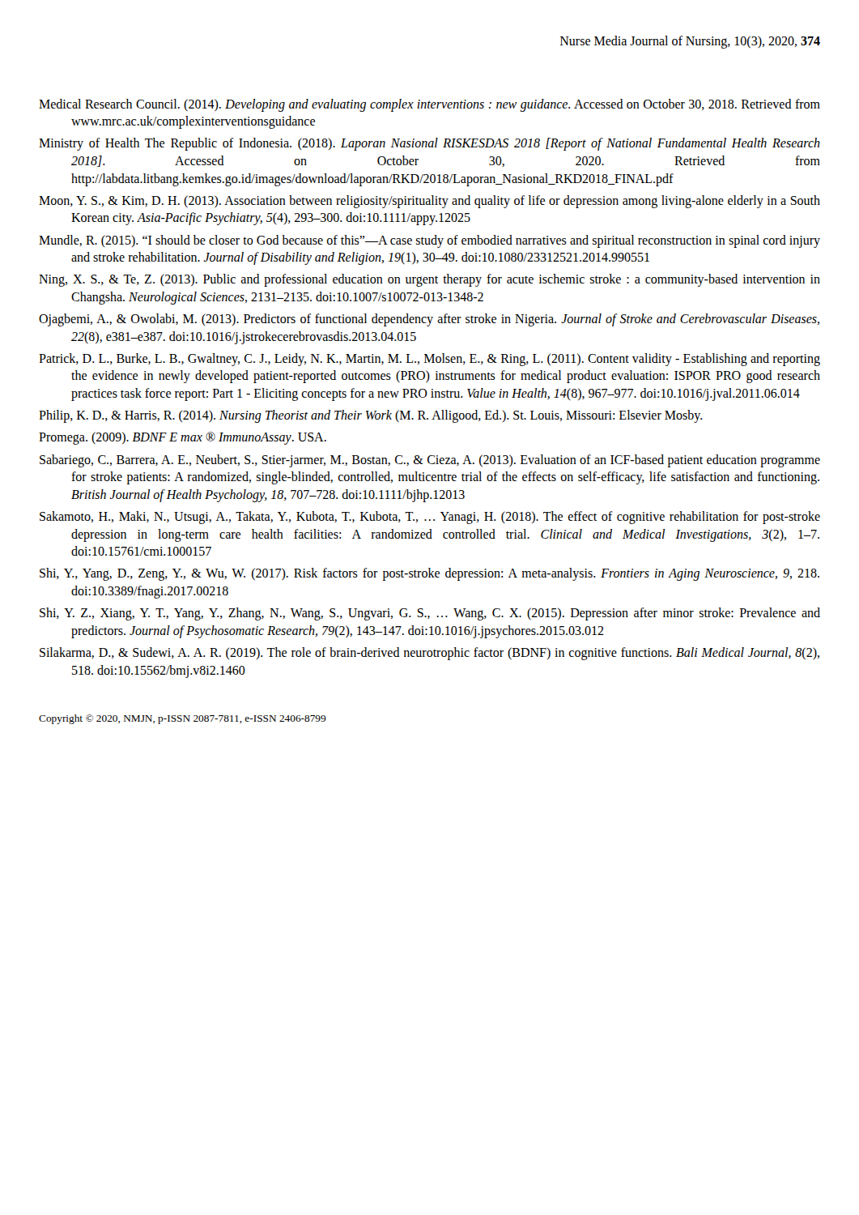Nurse Media Journal of Nursing, 10(3), 2020, 374
Medical Research Council. (2014). Developing and evaluating complex interventions : new guidance. Accessed on October 30, 2018. Retrieved from www.mrc.ac.uk/complexinterventionsguidance
Ministry of Health The Republic of Indonesia. (2018). Laporan Nasional RISKESDAS 2018 [Report of National Fundamental Health Research 2018]. Accessed on October 30, 2020. Retrieved from http://labdata.litbang.kemkes.go.id/images/download/laporan/RKD/2018/Laporan_Nasional_RKD2018_FINAL.pdf
Moon, Y. S., & Kim, D. H. (2013). Association between religiosity/spirituality and quality of life or depression among living-alone elderly in a South Korean city. Asia-Pacific Psychiatry, 5(4), 293–300. doi:10.1111/appy.12025
Mundle, R. (2015). “I should be closer to God because of this”—A case study of embodied narratives and spiritual reconstruction in spinal cord injury and stroke rehabilitation. Journal of Disability and Religion, 19(1), 30–49. doi:10.1080/23312521.2014.990551
Ning, X. S., & Te, Z. (2013). Public and professional education on urgent therapy for acute ischemic stroke : a community-based intervention in Changsha. Neurological Sciences, 2131–2135. doi:10.1007/s10072-013-1348-2
Ojagbemi, A., & Owolabi, M. (2013). Predictors of functional dependency after stroke in Nigeria. Journal of Stroke and Cerebrovascular Diseases, 22(8), e381–e387. doi:10.1016/j.jstrokecerebrovasdis.2013.04.015
Patrick, D. L., Burke, L. B., Gwaltney, C. J., Leidy, N. K., Martin, M. L., Molsen, E., & Ring, L. (2011). Content validity - Establishing and reporting the evidence in newly developed patient-reported outcomes (PRO) instruments for medical product evaluation: ISPOR PRO good research practices task force report: Part 1 - Eliciting concepts for a new PRO instru. Value in Health, 14(8), 967–977. doi:10.1016/j.jval.2011.06.014
Philip, K. D., & Harris, R. (2014). Nursing Theorist and Their Work (M. R. Alligood, Ed.). St. Louis, Missouri: Elsevier Mosby.
Promega. (2009). BDNF E max ® ImmunoAssay. USA.
Sabariego, C., Barrera, A. E., Neubert, S., Stier-jarmer, M., Bostan, C., & Cieza, A. (2013). Evaluation of an ICF-based patient education programme for stroke patients: A randomized, single-blinded, controlled, multicentre trial of the effects on self-efficacy, life satisfaction and functioning. British Journal of Health Psychology, 18, 707–728. doi:10.1111/bjhp.12013
Sakamoto, H., Maki, N., Utsugi, A., Takata, Y., Kubota, T., Kubota, T., … Yanagi, H. (2018). The effect of cognitive rehabilitation for post-stroke depression in long-term care health facilities: A randomized controlled trial. Clinical and Medical Investigations, 3(2), 1–7. doi:10.15761/cmi.1000157
Shi, Y., Yang, D., Zeng, Y., & Wu, W. (2017). Risk factors for post-stroke depression: A meta-analysis. Frontiers in Aging Neuroscience, 9, 218. doi:10.3389/fnagi.2017.00218
Shi, Y. Z., Xiang, Y. T., Yang, Y., Zhang, N., Wang, S., Ungvari, G. S., … Wang, C. X. (2015). Depression after minor stroke: Prevalence and predictors. Journal of Psychosomatic Research, 79(2), 143–147. doi:10.1016/j.jpsychores.2015.03.012
Silakarma, D., & Sudewi, A. A. R. (2019). The role of brain-derived neurotrophic factor (BDNF) in cognitive functions. Bali Medical Journal, 8(2), 518. doi:10.15562/bmj.v8i2.1460
Copyright © 2020, NMJN, p-ISSN 2087-7811, e-ISSN 2406-8799